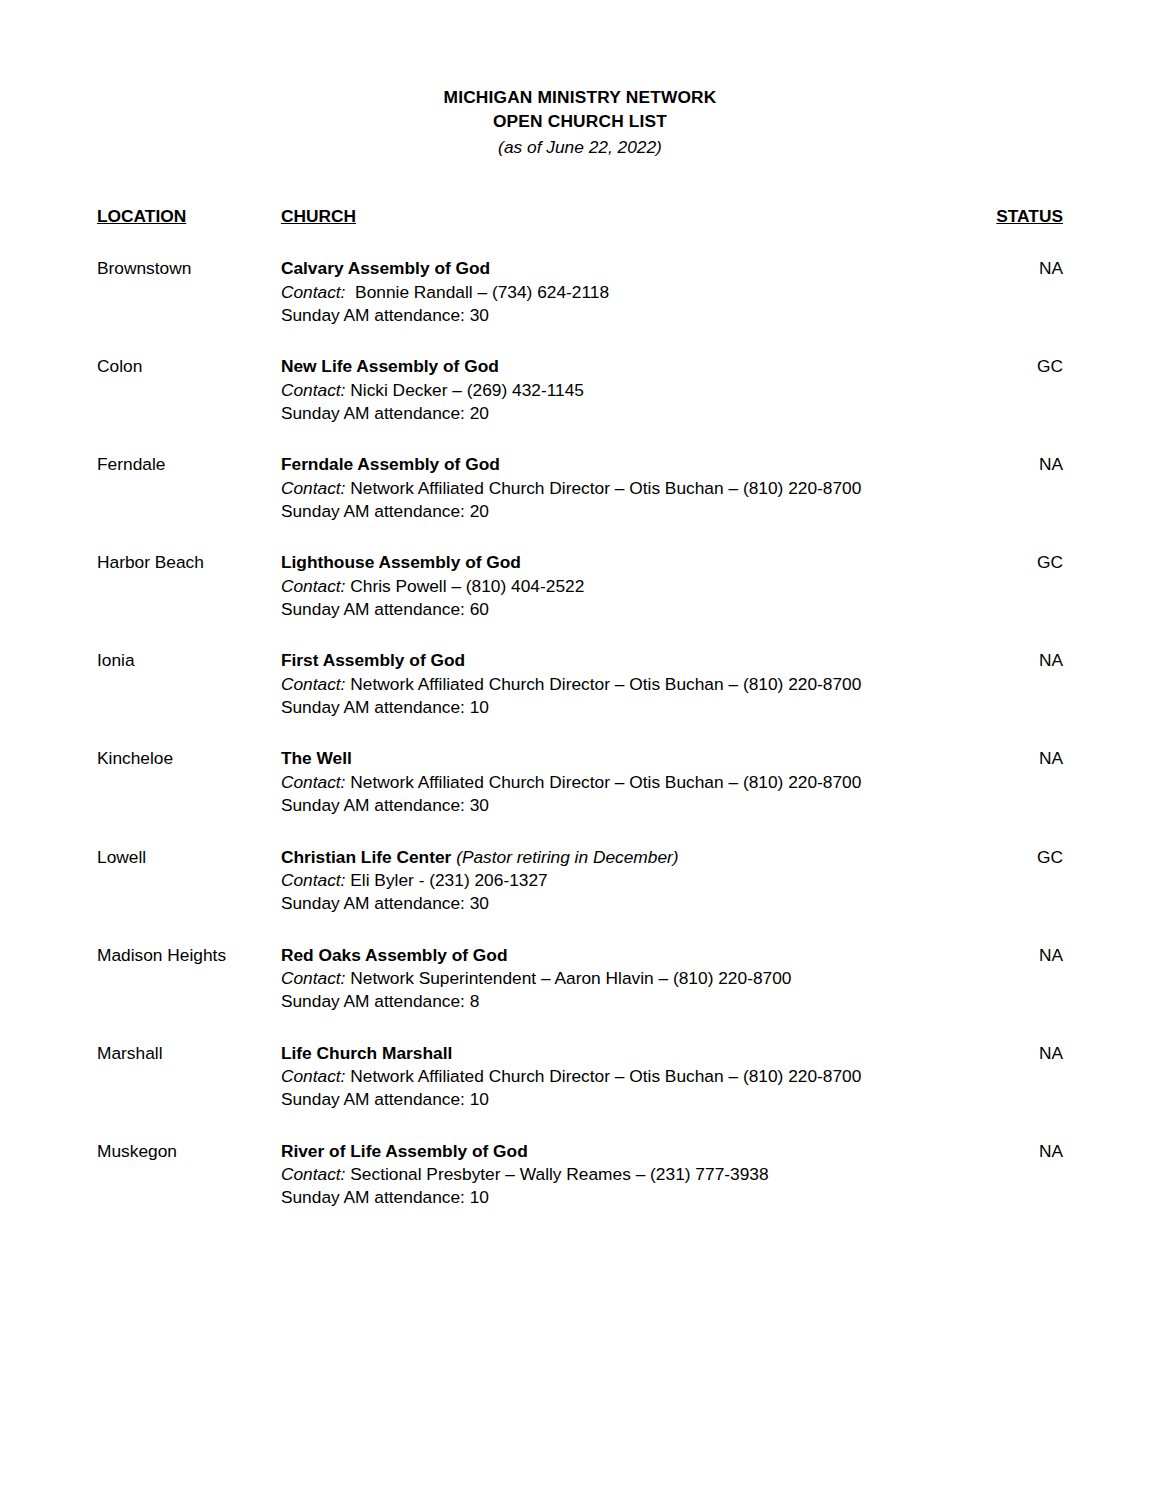MICHIGAN MINISTRY NETWORK
OPEN CHURCH LIST
(as of June 22, 2022)
| LOCATION | CHURCH | STATUS |
| --- | --- | --- |
| Brownstown | Calvary Assembly of God Contact: Bonnie Randall – (734) 624-2118 Sunday AM attendance: 30 | NA |
| Colon | New Life Assembly of God Contact: Nicki Decker – (269) 432-1145 Sunday AM attendance: 20 | GC |
| Ferndale | Ferndale Assembly of God Contact: Network Affiliated Church Director – Otis Buchan – (810) 220-8700 Sunday AM attendance: 20 | NA |
| Harbor Beach | Lighthouse Assembly of God Contact: Chris Powell – (810) 404-2522 Sunday AM attendance: 60 | GC |
| Ionia | First Assembly of God Contact: Network Affiliated Church Director – Otis Buchan – (810) 220-8700 Sunday AM attendance: 10 | NA |
| Kincheloe | The Well Contact: Network Affiliated Church Director – Otis Buchan – (810) 220-8700 Sunday AM attendance: 30 | NA |
| Lowell | Christian Life Center (Pastor retiring in December) Contact: Eli Byler - (231) 206-1327 Sunday AM attendance: 30 | GC |
| Madison Heights | Red Oaks Assembly of God Contact: Network Superintendent – Aaron Hlavin – (810) 220-8700 Sunday AM attendance: 8 | NA |
| Marshall | Life Church Marshall Contact: Network Affiliated Church Director – Otis Buchan – (810) 220-8700 Sunday AM attendance: 10 | NA |
| Muskegon | River of Life Assembly of God Contact: Sectional Presbyter – Wally Reames – (231) 777-3938 Sunday AM attendance: 10 | NA |